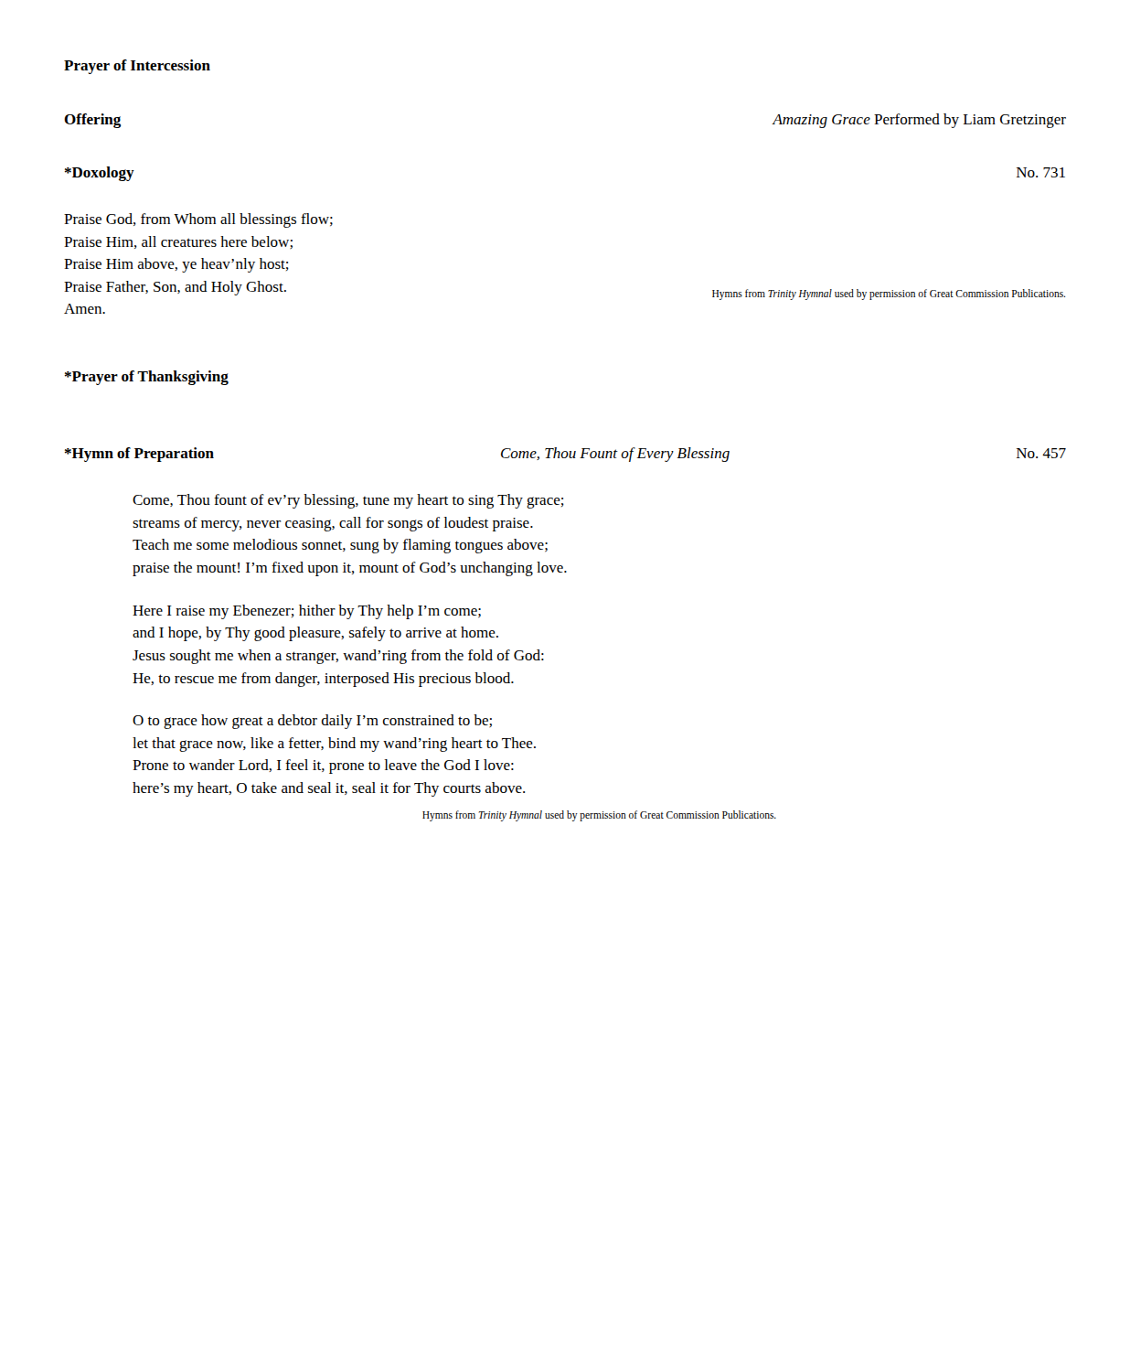Prayer of Intercession
Offering Amazing Grace Performed by Liam Gretzinger
*Doxology No. 731
Praise God, from Whom all blessings flow;
Praise Him, all creatures here below;
Praise Him above, ye heav’nly host;
Praise Father, Son, and Holy Ghost.
Amen.
Hymns from Trinity Hymnal used by permission of Great Commission Publications.
*Prayer of Thanksgiving
*Hymn of Preparation Come, Thou Fount of Every Blessing No. 457
Come, Thou fount of ev’ry blessing, tune my heart to sing Thy grace;
streams of mercy, never ceasing, call for songs of loudest praise.
Teach me some melodious sonnet, sung by flaming tongues above;
praise the mount! I’m fixed upon it, mount of God’s unchanging love.
Here I raise my Ebenezer; hither by Thy help I’m come;
and I hope, by Thy good pleasure, safely to arrive at home.
Jesus sought me when a stranger, wand’ring from the fold of God:
He, to rescue me from danger, interposed His precious blood.
O to grace how great a debtor daily I’m constrained to be;
let that grace now, like a fetter, bind my wand’ring heart to Thee.
Prone to wander Lord, I feel it, prone to leave the God I love:
here’s my heart, O take and seal it, seal it for Thy courts above.
Hymns from Trinity Hymnal used by permission of Great Commission Publications.